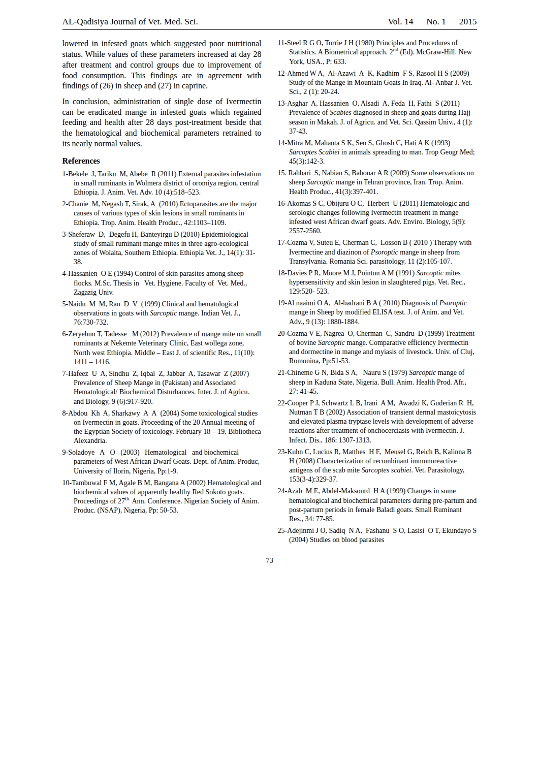AL-Qadisiya Journal of Vet. Med. Sci. Vol. 14 No. 1 2015
lowered in infested goats which suggested poor nutritional status. While values of these parameters increased at day 28 after treatment and control groups due to improvement of food consumption. This findings are in agreement with findings of (26) in sheep and (27) in caprine.
In conclusion, administration of single dose of Ivermectin can be eradicated mange in infested goats which regained feeding and health after 28 days post-treatment beside that the hematological and biochemical parameters retrained to its nearly normal values.
References
1-Bekele J, Tariku M, Abebe R (2011) External parasites infestation in small ruminants in Wolmera district of oromiya region, central Ethiopia. J. Anim. Vet. Adv. 10 (4):518–523.
2-Chanie M, Negash T, Sirak, A (2010) Ectoparasites are the major causes of various types of skin lesions in small ruminants in Ethiopia. Trop. Anim. Health Produc., 42:1103–1109.
3-Sheferaw D, Degefu H, Banteyirgu D (2010) Epidemiological study of small ruminant mange mites in three agro-ecological zones of Wolaita, Southern Ethiopia. Ethiopia Vet. J., 14(1): 31-38.
4-Hassanien O E (1994) Control of skin parasites among sheep flocks. M.Sc. Thesis in Vet. Hygiene. Faculty of Vet. Med., Zagazig Univ.
5-Naidu M M, Rao D V (1999) Clinical and hematological observations in goats with Sarcoptic mange. Indian Vet. J., 76:730-732.
6-Zeryehun T, Tadesse M (2012) Prevalence of mange mite on small ruminants at Nekemte Veterinary Clinic, East wollega zone, North west Ethiopia. Middle – East J. of scientific Res., 11(10): 1411 – 1416.
7-Hafeez U A, Sindhu Z, Iqbal Z, Jabbar A, Tasawar Z (2007) Prevalence of Sheep Mange in (Pakistan) and Associated Hematological/ Biochemical Disturbances. Inter. J. of Agricu. and Biology, 9 (6):917-920.
8-Abdou Kh A, Sharkawy A A (2004) Some toxicological studies on Ivermectin in goats. Proceeding of the 20 Annual meeting of the Egyptian Society of toxicology. February 18 – 19, Bibliotheca Alexandria.
9-Soladoye A O (2003) Hematological and biochemical parameters of West African Dwarf Goats. Dept. of Anim. Produc, University of Ilorin, Nigeria, Pp:1-9.
10-Tambuwal F M, Agale B M, Bangana A (2002) Hematological and biochemical values of apparently healthy Red Sokoto goats. Proceedings of 27th. Ann. Conference. Nigerian Society of Anim. Produc. (NSAP), Nigeria, Pp: 50-53.
11-Steel R G O, Torrie J H (1980) Principles and Procedures of Statistics. A Biometrical approach. 2nd (Ed). McGraw-Hill. New York, USA., P: 633.
12-Ahmed W A, Al-Azawi A K, Kadhim F S, Rasool H S (2009) Study of the Mange in Mountain Goats In Iraq. Al- Anbar J. Vet. Sci., 2 (1): 20-24.
13-Asghar A, Hassanien O, Alsadi A, Feda H, Fathi S (2011) Prevalence of Scabies diagnosed in sheep and goats during Hajj season in Makah. J. of Agricu. and Vet. Sci. Qassim Univ., 4 (1): 37-43.
14-Mitra M, Mahanta S K, Sen S, Ghosh C, Hati A K (1993) Sarcoptes Scabiei in animals spreading to man. Trop Geogr Med; 45(3):142-3.
15. Rahbari S, Nabian S, Bahonar A R (2009) Some observations on sheep Sarcoptic mange in Tehran province, Iran. Trop. Anim. Health Produc., 41(3):397-401.
16-Akomas S C, Obijuru O C, Herbert U (2011) Hematologic and serologic changes following Ivermectin treatment in mange infested west African dwarf goats. Adv. Enviro. Biology, 5(9): 2557-2560.
17-Cozma V, Suteu E, Cherman C, Losson B ( 2010 ) Therapy with Ivermectine and diazinon of Psoroptic mange in sheep from Transylvania. Romania Sci. parasitology, 11 (2):105-107.
18-Davies P R, Moore M J, Pointon A M (1991) Sarcoptic mites hypersensitivity and skin lesion in slaughtered pigs. Vet. Rec., 129:520- 523.
19-Al naaimi O A, Al-badrani B A ( 2010) Diagnosis of Psoroptic mange in Sheep by modified ELISA test. J. of Anim. and Vet. Adv., 9 (13): 1880-1884.
20-Cozma V E, Nagrea O, Cherman C, Sandru D (1999) Treatment of bovine Sarcoptic mange. Comparative efficiency Ivermectin and dormectine in mange and myiasis of livestock. Univ. of Cluj, Romonina, Pp:51-53.
21-Chineme G N, Bida S A, Nauru S (1979) Sarcoptic mange of sheep in Kaduna State, Nigeria. Bull. Anim. Health Prod. Afr., 27: 41-45.
22-Cooper P J, Schwartz L B, Irani A M, Awadzi K, Guderian R H, Nutman T B (2002) Association of transient dermal mastoicytosis and elevated plasma tryptase levels with development of adverse reactions after treatment of onchocerciasis with Ivermectin. J. Infect. Dis., 186: 1307-1313.
23-Kuhn C, Lucius R, Matthes H F, Meusel G, Reich B, Kalinna B H (2008) Characterization of recombinant immunoreactive antigens of the scab mite Sarcoptes scabiei. Vet. Parasitology, 153(3-4):329-37.
24-Azab M E, Abdel-Maksourd H A (1999) Changes in some hematological and biochemical parameters during pre-partum and post-partum periods in female Baladi goats. Small Ruminant Res., 34: 77-85.
25-Adejinmi J O, Sadiq N A, Fashanu S O, Lasisi O T, Ekundayo S (2004) Studies on blood parasites
73